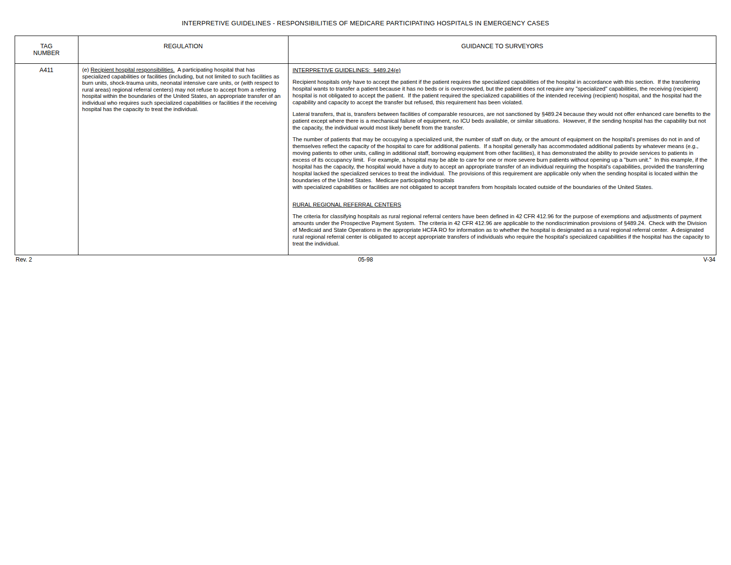INTERPRETIVE GUIDELINES - RESPONSIBILITIES OF MEDICARE PARTICIPATING HOSPITALS IN EMERGENCY CASES
| TAG NUMBER | REGULATION | GUIDANCE TO SURVEYORS |
| --- | --- | --- |
| A411 | (e) Recipient hospital responsibilities. A participating hospital that has specialized capabilities or facilities (including, but not limited to such facilities as burn units, shock-trauma units, neonatal intensive care units, or (with respect to rural areas) regional referral centers) may not refuse to accept from a referring hospital within the boundaries of the United States, an appropriate transfer of an individual who requires such specialized capabilities or facilities if the receiving hospital has the capacity to treat the individual. | INTERPRETIVE GUIDELINES: §489.24(e) Recipient hospitals only have to accept the patient if the patient requires the specialized capabilities of the hospital in accordance with this section. If the transferring hospital wants to transfer a patient because it has no beds or is overcrowded, but the patient does not require any "specialized" capabilities, the receiving (recipient) hospital is not obligated to accept the patient. If the patient required the specialized capabilities of the intended receiving (recipient) hospital, and the hospital had the capability and capacity to accept the transfer but refused, this requirement has been violated. Lateral transfers, that is, transfers between facilities of comparable resources, are not sanctioned by §489.24 because they would not offer enhanced care benefits to the patient except where there is a mechanical failure of equipment, no ICU beds available, or similar situations. However, if the sending hospital has the capability but not the capacity, the individual would most likely benefit from the transfer. The number of patients that may be occupying a specialized unit, the number of staff on duty, or the amount of equipment on the hospital's premises do not in and of themselves reflect the capacity of the hospital to care for additional patients. If a hospital generally has accommodated additional patients by whatever means (e.g., moving patients to other units, calling in additional staff, borrowing equipment from other facilities), it has demonstrated the ability to provide services to patients in excess of its occupancy limit. For example, a hospital may be able to care for one or more severe burn patients without opening up a "burn unit." In this example, if the hospital has the capacity, the hospital would have a duty to accept an appropriate transfer of an individual requiring the hospital's capabilities, provided the transferring hospital lacked the specialized services to treat the individual. The provisions of this requirement are applicable only when the sending hospital is located within the boundaries of the United States. Medicare participating hospitals with specialized capabilities or facilities are not obligated to accept transfers from hospitals located outside of the boundaries of the United States. RURAL REGIONAL REFERRAL CENTERS The criteria for classifying hospitals as rural regional referral centers have been defined in 42 CFR 412.96 for the purpose of exemptions and adjustments of payment amounts under the Prospective Payment System. The criteria in 42 CFR 412.96 are applicable to the nondiscrimination provisions of §489.24. Check with the Division of Medicaid and State Operations in the appropriate HCFA RO for information as to whether the hospital is designated as a rural regional referral center. A designated rural regional referral center is obligated to accept appropriate transfers of individuals who require the hospital's specialized capabilities if the hospital has the capacity to treat the individual. |
Rev. 2
05-98
V-34